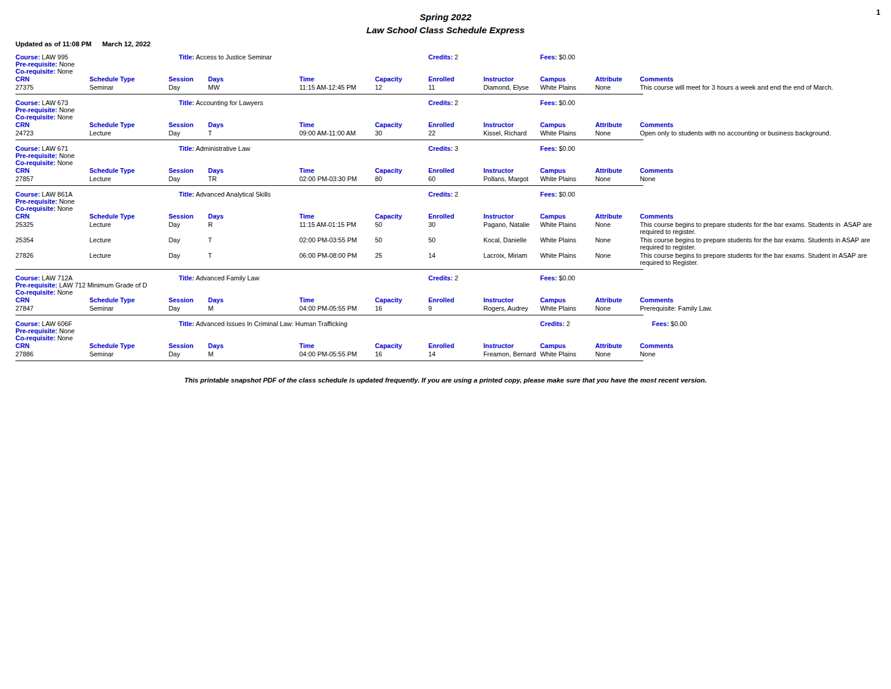1
Spring 2022
Law School Class Schedule Express
Updated as of 11:08 PM March 12, 2022
| Course: LAW 995 | Title: Access to Justice Seminar | Credits: 2 | Fees: $0.00 | |
| Pre-requisite: None |
| Co-requisite: None |
| CRN | Schedule Type | Session | Days | Time | Capacity | Enrolled | Instructor | Campus | Attribute | Comments |
| --- | --- | --- | --- | --- | --- | --- | --- | --- | --- | --- |
| 27375 | Seminar | Day | MW | 11:15 AM-12:45 PM | 12 | 11 | Diamond, Elyse | White Plains | None | This course will meet for 3 hours a week and end the end of March. |
| Course: LAW 673 | Title: Accounting for Lawyers | Credits: 2 | Fees: $0.00 | |
| Pre-requisite: None |
| Co-requisite: None |
| CRN | Schedule Type | Session | Days | Time | Capacity | Enrolled | Instructor | Campus | Attribute | Comments |
| --- | --- | --- | --- | --- | --- | --- | --- | --- | --- | --- |
| 24723 | Lecture | Day | T | 09:00 AM-11:00 AM | 30 | 22 | Kissel, Richard | White Plains | None | Open only to students with no accounting or business background. |
| Course: LAW 671 | Title: Administrative Law | Credits: 3 | Fees: $0.00 | |
| Pre-requisite: None |
| Co-requisite: None |
| CRN | Schedule Type | Session | Days | Time | Capacity | Enrolled | Instructor | Campus | Attribute | Comments |
| --- | --- | --- | --- | --- | --- | --- | --- | --- | --- | --- |
| 27857 | Lecture | Day | TR | 02:00 PM-03:30 PM | 80 | 60 | Pollans, Margot | White Plains | None | None |
| Course: LAW 861A | Title: Advanced Analytical Skills | Credits: 2 | Fees: $0.00 | |
| Pre-requisite: None |
| Co-requisite: None |
| CRN | Schedule Type | Session | Days | Time | Capacity | Enrolled | Instructor | Campus | Attribute | Comments |
| --- | --- | --- | --- | --- | --- | --- | --- | --- | --- | --- |
| 25325 | Lecture | Day | R | 11:15 AM-01:15 PM | 50 | 30 | Pagano, Natalie | White Plains | None | This course begins to prepare students for the bar exams. Students in ASAP are required to register. |
| 25354 | Lecture | Day | T | 02:00 PM-03:55 PM | 50 | 50 | Kocal, Danielle | White Plains | None | This course begins to prepare students for the bar exams. Students in ASAP are required to register. |
| 27826 | Lecture | Day | T | 06:00 PM-08:00 PM | 25 | 14 | Lacroix, Miriam | White Plains | None | This course begins to prepare students for the bar exams. Student in ASAP are required to Register. |
| Course: LAW 712A | Title: Advanced Family Law | Credits: 2 | Fees: $0.00 | |
| Pre-requisite: LAW 712 Minimum Grade of D |
| Co-requisite: None |
| CRN | Schedule Type | Session | Days | Time | Capacity | Enrolled | Instructor | Campus | Attribute | Comments |
| --- | --- | --- | --- | --- | --- | --- | --- | --- | --- | --- |
| 27847 | Seminar | Day | M | 04:00 PM-05:55 PM | 16 | 9 | Rogers, Audrey | White Plains | None | Prerequisite: Family Law. |
| Course: LAW 606F | Title: Advanced Issues In Criminal Law: Human Trafficking | Credits: 2 | Fees: $0.00 | |
| Pre-requisite: None |
| Co-requisite: None |
| CRN | Schedule Type | Session | Days | Time | Capacity | Enrolled | Instructor | Campus | Attribute | Comments |
| --- | --- | --- | --- | --- | --- | --- | --- | --- | --- | --- |
| 27886 | Seminar | Day | M | 04:00 PM-05:55 PM | 16 | 14 | Freamon, Bernard | White Plains | None | None |
This printable snapshot PDF of the class schedule is updated frequently. If you are using a printed copy, please make sure that you have the most recent version.